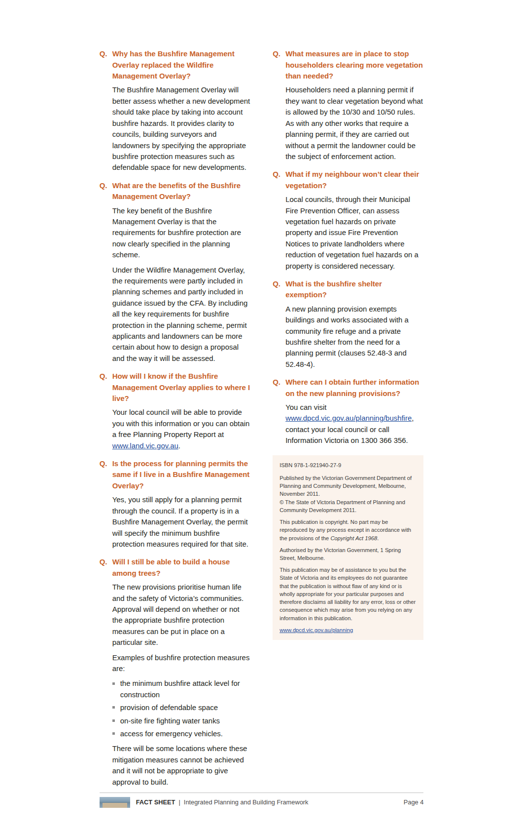Q. Why has the Bushfire Management Overlay replaced the Wildfire Management Overlay?
The Bushfire Management Overlay will better assess whether a new development should take place by taking into account bushfire hazards. It provides clarity to councils, building surveyors and landowners by specifying the appropriate bushfire protection measures such as defendable space for new developments.
Q. What are the benefits of the Bushfire Management Overlay?
The key benefit of the Bushfire Management Overlay is that the requirements for bushfire protection are now clearly specified in the planning scheme.
Under the Wildfire Management Overlay, the requirements were partly included in planning schemes and partly included in guidance issued by the CFA. By including all the key requirements for bushfire protection in the planning scheme, permit applicants and landowners can be more certain about how to design a proposal and the way it will be assessed.
Q. How will I know if the Bushfire Management Overlay applies to where I live?
Your local council will be able to provide you with this information or you can obtain a free Planning Property Report at www.land.vic.gov.au.
Q. Is the process for planning permits the same if I live in a Bushfire Management Overlay?
Yes, you still apply for a planning permit through the council. If a property is in a Bushfire Management Overlay, the permit will specify the minimum bushfire protection measures required for that site.
Q. Will I still be able to build a house among trees?
The new provisions prioritise human life and the safety of Victoria’s communities. Approval will depend on whether or not the appropriate bushfire protection measures can be put in place on a particular site.
Examples of bushfire protection measures are:
the minimum bushfire attack level for construction
provision of defendable space
on-site fire fighting water tanks
access for emergency vehicles.
There will be some locations where these mitigation measures cannot be achieved and it will not be appropriate to give approval to build.
Q. What measures are in place to stop householders clearing more vegetation than needed?
Householders need a planning permit if they want to clear vegetation beyond what is allowed by the 10/30 and 10/50 rules. As with any other works that require a planning permit, if they are carried out without a permit the landowner could be the subject of enforcement action.
Q. What if my neighbour won’t clear their vegetation?
Local councils, through their Municipal Fire Prevention Officer, can assess vegetation fuel hazards on private property and issue Fire Prevention Notices to private landholders where reduction of vegetation fuel hazards on a property is considered necessary.
Q. What is the bushfire shelter exemption?
A new planning provision exempts buildings and works associated with a community fire refuge and a private bushfire shelter from the need for a planning permit (clauses 52.48-3 and 52.48-4).
Q. Where can I obtain further information on the new planning provisions?
You can visit www.dpcd.vic.gov.au/planning/bushfire, contact your local council or call Information Victoria on 1300 366 356.
ISBN 978-1-921940-27-9
Published by the Victorian Government Department of Planning and Community Development, Melbourne, November 2011.
© The State of Victoria Department of Planning and Community Development 2011.
This publication is copyright. No part may be reproduced by any process except in accordance with the provisions of the Copyright Act 1968.
Authorised by the Victorian Government, 1 Spring Street, Melbourne.
This publication may be of assistance to you but the State of Victoria and its employees do not guarantee that the publication is without flaw of any kind or is wholly appropriate for your particular purposes and therefore disclaims all liability for any error, loss or other consequence which may arise from you relying on any information in this publication.
www.dpcd.vic.gov.au/planning
FACT SHEET | Integrated Planning and Building Framework
Page 4